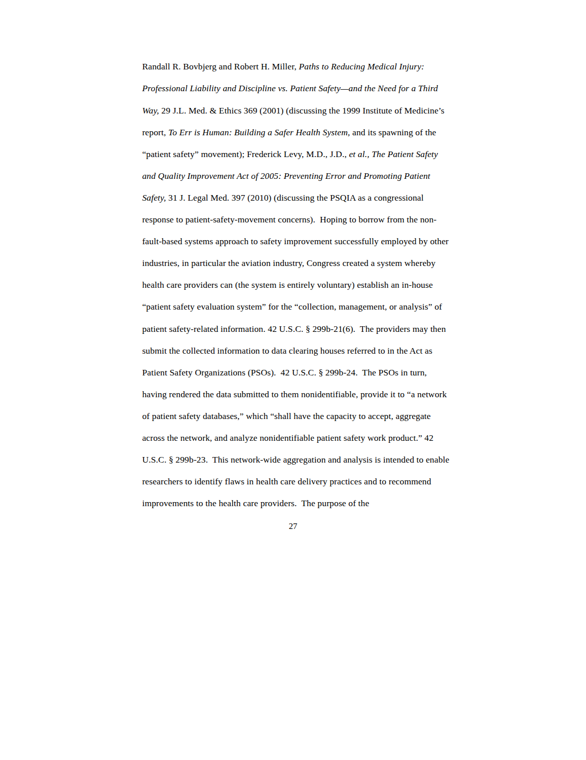Randall R. Bovbjerg and Robert H. Miller, Paths to Reducing Medical Injury: Professional Liability and Discipline vs. Patient Safety—and the Need for a Third Way, 29 J.L. Med. & Ethics 369 (2001) (discussing the 1999 Institute of Medicine’s report, To Err is Human: Building a Safer Health System, and its spawning of the “patient safety” movement); Frederick Levy, M.D., J.D., et al., The Patient Safety and Quality Improvement Act of 2005: Preventing Error and Promoting Patient Safety, 31 J. Legal Med. 397 (2010) (discussing the PSQIA as a congressional response to patient-safety-movement concerns). Hoping to borrow from the non-fault-based systems approach to safety improvement successfully employed by other industries, in particular the aviation industry, Congress created a system whereby health care providers can (the system is entirely voluntary) establish an in-house “patient safety evaluation system” for the “collection, management, or analysis” of patient safety-related information. 42 U.S.C. § 299b-21(6). The providers may then submit the collected information to data clearing houses referred to in the Act as Patient Safety Organizations (PSOs). 42 U.S.C. § 299b-24. The PSOs in turn, having rendered the data submitted to them nonidentifiable, provide it to “a network of patient safety databases,” which “shall have the capacity to accept, aggregate across the network, and analyze nonidentifiable patient safety work product.” 42 U.S.C. § 299b-23. This network-wide aggregation and analysis is intended to enable researchers to identify flaws in health care delivery practices and to recommend improvements to the health care providers. The purpose of the
27